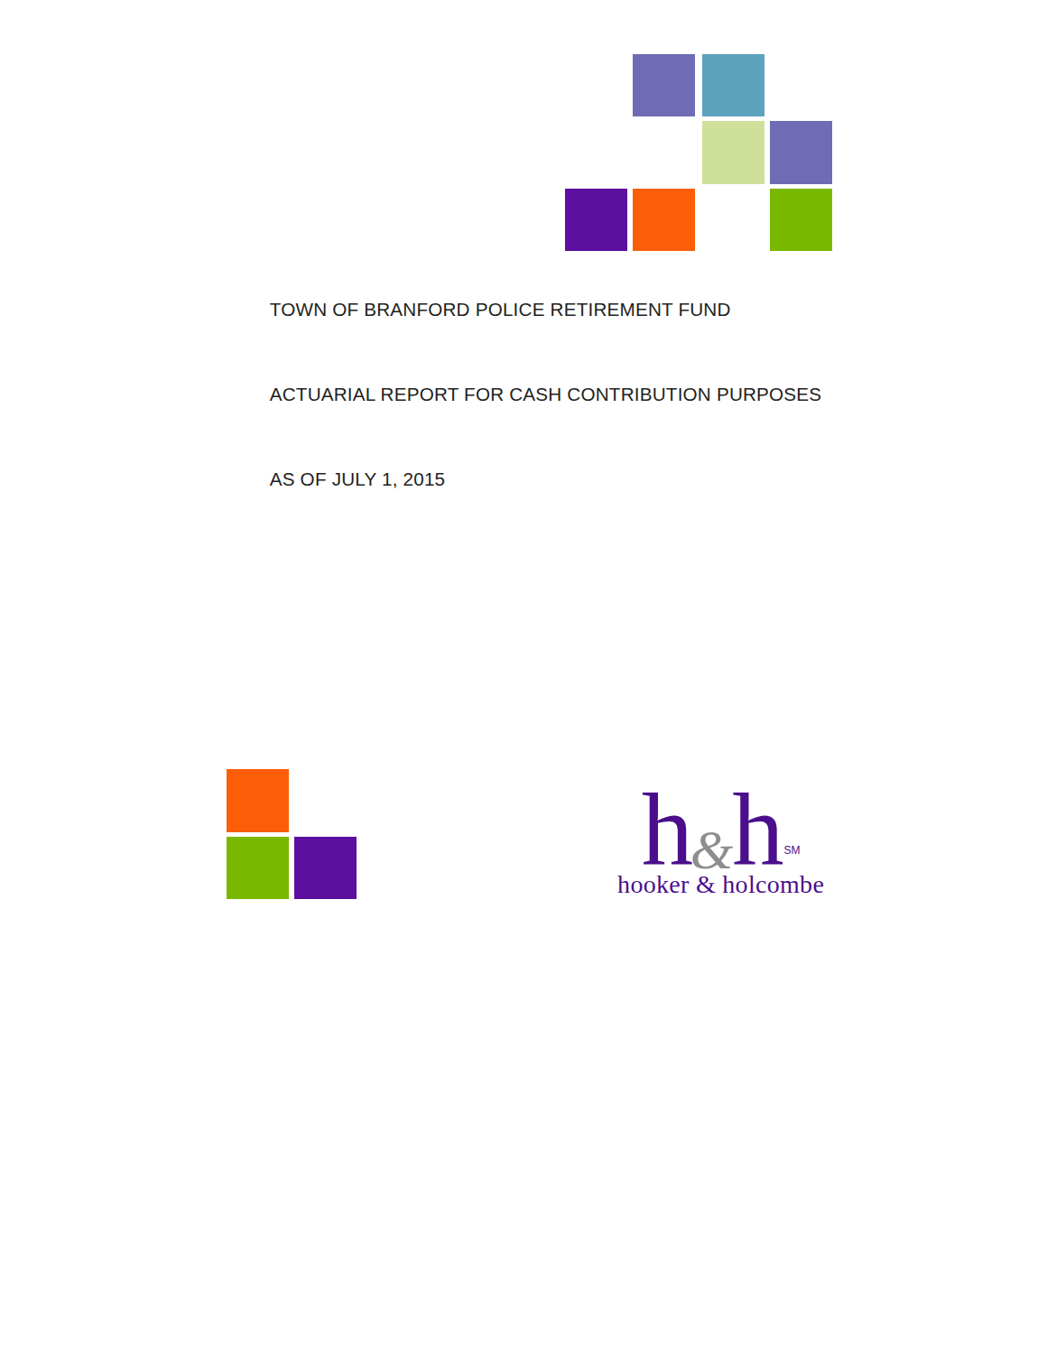TOWN OF BRANFORD POLICE RETIREMENT FUND
ACTUARIAL REPORT FOR CASH CONTRIBUTION PURPOSES
AS OF JULY 1, 2015
h&hSM
hooker & holcombe